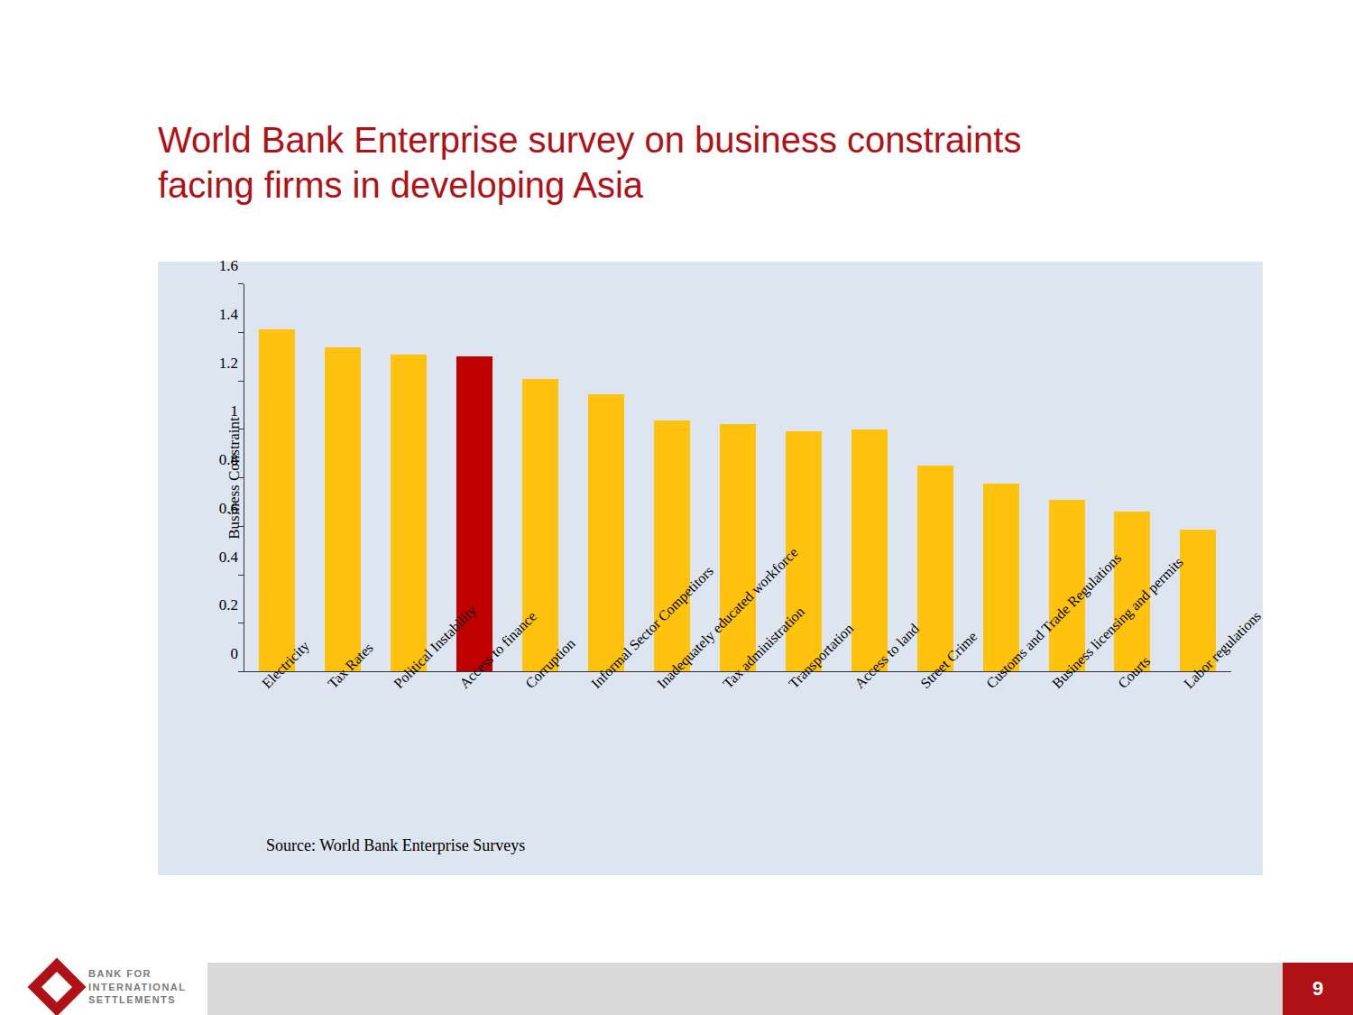World Bank Enterprise survey on business constraints
facing firms in developing Asia
Business Constraint
0
0.2
0.4
0.6
0.8
1
1.2
1.4
1.6
Electricity Tax Rates Political Instability Access to finance Corruption Informal Sector Competitors Inadequately educated workforce Tax administration Transportation Access to land Street Crime Customs and Trade Regulations Business licensing and permits Courts Labor regulations
Source: World Bank Enterprise Surveys
9
BANK FOR
INTERNATIONAL
SETTLEMENTS